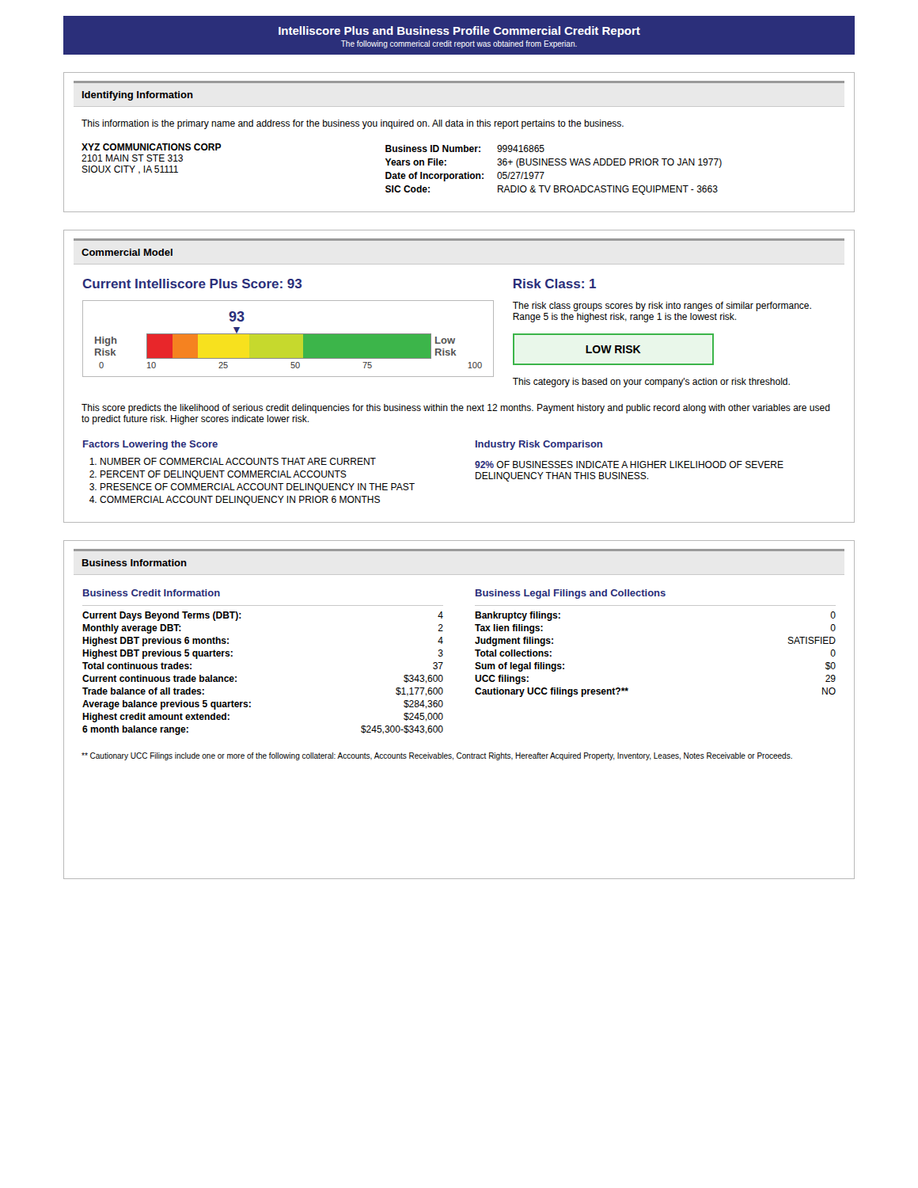Intelliscore Plus and Business Profile Commercial Credit Report
The following commerical credit report was obtained from Experian.
Identifying Information
This information is the primary name and address for the business you inquired on. All data in this report pertains to the business.
| XYZ COMMUNICATIONS CORP 2101 MAIN ST STE 313 SIOUX CITY , IA 51111 | / Business ID Number: / 999416865 / / Years on File: / 36+ (BUSINESS WAS ADDED PRIOR TO JAN 1977) / / Date of Incorporation: / 05/27/1977 / / SIC Code: / RADIO & TV BROADCASTING EQUIPMENT - 3663 / |
Commercial Model
| Current Intelliscore Plus Score: 93 93 ▼ High Risk Low Risk 0 10 25 50 75 100 | Risk Class: 1 The risk class groups scores by risk into ranges of similar performance. Range 5 is the highest risk, range 1 is the lowest risk. LOW RISK This category is based on your company's action or risk threshold. |
This score predicts the likelihood of serious credit delinquencies for this business within the next 12 months. Payment history and public record along with other variables are used to predict future risk. Higher scores indicate lower risk.
| Factors Lowering the Score NUMBER OF COMMERCIAL ACCOUNTS THAT ARE CURRENT PERCENT OF DELINQUENT COMMERCIAL ACCOUNTS PRESENCE OF COMMERCIAL ACCOUNT DELINQUENCY IN THE PAST COMMERCIAL ACCOUNT DELINQUENCY IN PRIOR 6 MONTHS | Industry Risk Comparison 92% OF BUSINESSES INDICATE A HIGHER LIKELIHOOD OF SEVERE DELINQUENCY THAN THIS BUSINESS. |
Business Information
| Business Credit Information / Current Days Beyond Terms (DBT): / 4 / / Monthly average DBT: / 2 / / Highest DBT previous 6 months: / 4 / / Highest DBT previous 5 quarters: / 3 / / Total continuous trades: / 37 / / Current continuous trade balance: / $343,600 / / Trade balance of all trades: / $1,177,600 / / Average balance previous 5 quarters: / $284,360 / / Highest credit amount extended: / $245,000 / / 6 month balance range: / $245,300-$343,600 / | Business Legal Filings and Collections / Bankruptcy filings: / 0 / / Tax lien filings: / 0 / / Judgment filings: / SATISFIED / / Total collections: / 0 / / Sum of legal filings: / $0 / / UCC filings: / 29 / / Cautionary UCC filings present?** / NO / |
** Cautionary UCC Filings include one or more of the following collateral: Accounts, Accounts Receivables, Contract Rights, Hereafter Acquired Property, Inventory, Leases, Notes Receivable or Proceeds.